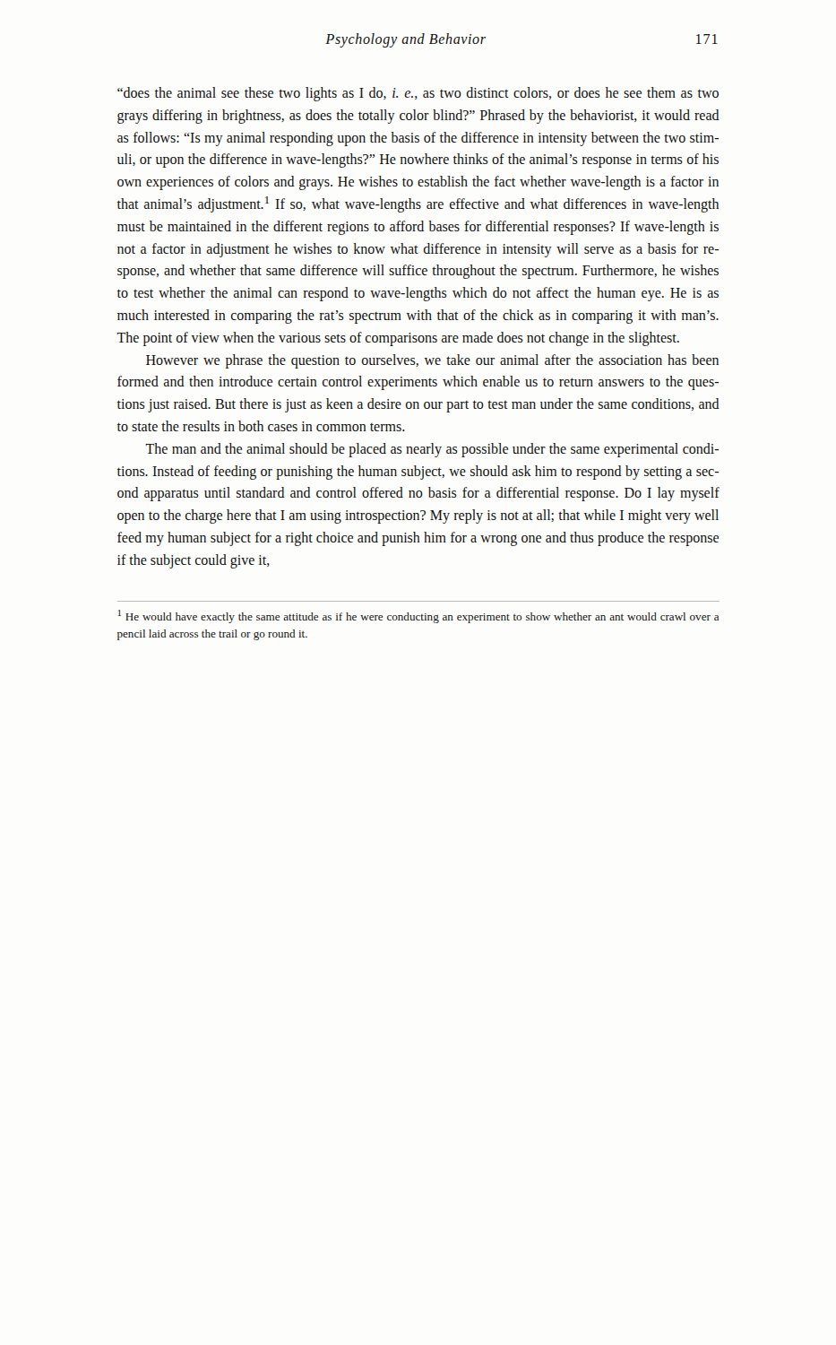Psychology and Behavior 171
“does the animal see these two lights as I do, i. e., as two distinct colors, or does he see them as two grays differing in brightness, as does the totally color blind?” Phrased by the behaviorist, it would read as follows: “Is my animal responding upon the basis of the difference in intensity between the two stimuli, or upon the difference in wave-lengths?” He nowhere thinks of the animal’s response in terms of his own experiences of colors and grays. He wishes to establish the fact whether wave-length is a factor in that animal’s adjustment.1 If so, what wave-lengths are effective and what differences in wave-length must be maintained in the different regions to afford bases for differential responses? If wave-length is not a factor in adjustment he wishes to know what difference in intensity will serve as a basis for response, and whether that same difference will suffice throughout the spectrum. Furthermore, he wishes to test whether the animal can respond to wave-lengths which do not affect the human eye. He is as much interested in comparing the rat’s spectrum with that of the chick as in comparing it with man’s. The point of view when the various sets of comparisons are made does not change in the slightest.
However we phrase the question to ourselves, we take our animal after the association has been formed and then introduce certain control experiments which enable us to return answers to the questions just raised. But there is just as keen a desire on our part to test man under the same conditions, and to state the results in both cases in common terms.
The man and the animal should be placed as nearly as possible under the same experimental conditions. Instead of feeding or punishing the human subject, we should ask him to respond by setting a second apparatus until standard and control offered no basis for a differential response. Do I lay myself open to the charge here that I am using introspection? My reply is not at all; that while I might very well feed my human subject for a right choice and punish him for a wrong one and thus produce the response if the subject could give it,
1 He would have exactly the same attitude as if he were conducting an experiment to show whether an ant would crawl over a pencil laid across the trail or go round it.